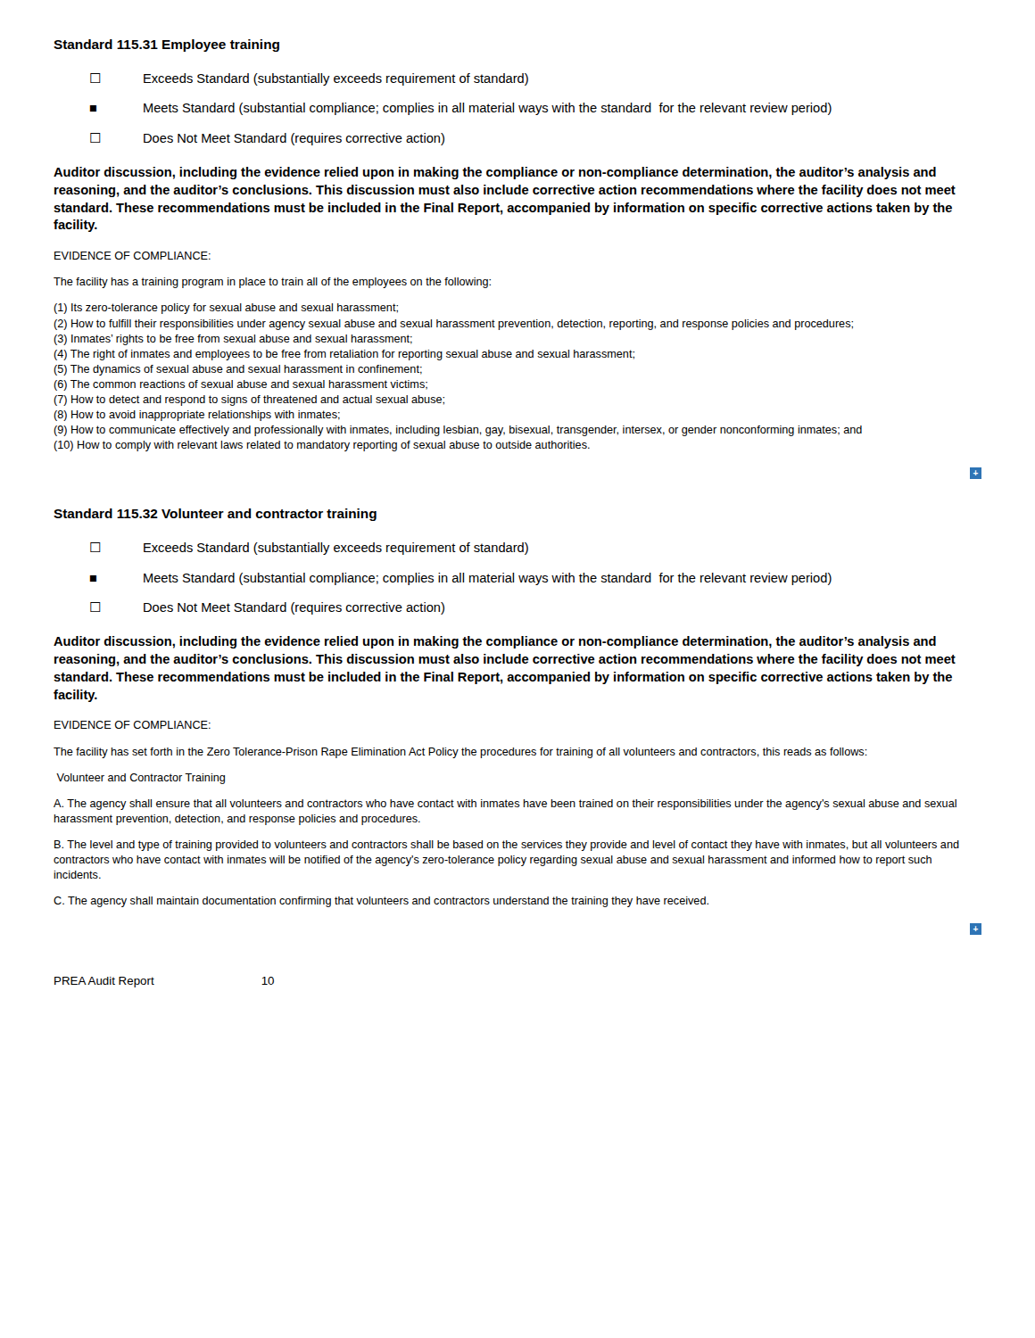Standard 115.31 Employee training
☐Exceeds Standard (substantially exceeds requirement of standard)
■Meets Standard (substantial compliance; complies in all material ways with the standard for the relevant review period)
☐Does Not Meet Standard (requires corrective action)
Auditor discussion, including the evidence relied upon in making the compliance or non-compliance determination, the auditor’s analysis and reasoning, and the auditor’s conclusions. This discussion must also include corrective action recommendations where the facility does not meet standard. These recommendations must be included in the Final Report, accompanied by information on specific corrective actions taken by the facility.
EVIDENCE OF COMPLIANCE:
The facility has a training program in place to train all of the employees on the following:
(1) Its zero-tolerance policy for sexual abuse and sexual harassment;
(2) How to fulfill their responsibilities under agency sexual abuse and sexual harassment prevention, detection, reporting, and response policies and procedures;
(3) Inmates’ rights to be free from sexual abuse and sexual harassment;
(4) The right of inmates and employees to be free from retaliation for reporting sexual abuse and sexual harassment;
(5) The dynamics of sexual abuse and sexual harassment in confinement;
(6) The common reactions of sexual abuse and sexual harassment victims;
(7) How to detect and respond to signs of threatened and actual sexual abuse;
(8) How to avoid inappropriate relationships with inmates;
(9) How to communicate effectively and professionally with inmates, including lesbian, gay, bisexual, transgender, intersex, or gender nonconforming inmates; and
(10) How to comply with relevant laws related to mandatory reporting of sexual abuse to outside authorities.
+
Standard 115.32 Volunteer and contractor training
☐Exceeds Standard (substantially exceeds requirement of standard)
■Meets Standard (substantial compliance; complies in all material ways with the standard for the relevant review period)
☐Does Not Meet Standard (requires corrective action)
Auditor discussion, including the evidence relied upon in making the compliance or non-compliance determination, the auditor’s analysis and reasoning, and the auditor’s conclusions. This discussion must also include corrective action recommendations where the facility does not meet standard. These recommendations must be included in the Final Report, accompanied by information on specific corrective actions taken by the facility.
EVIDENCE OF COMPLIANCE:
The facility has set forth in the Zero Tolerance-Prison Rape Elimination Act Policy the procedures for training of all volunteers and contractors, this reads as follows:
Volunteer and Contractor Training
A. The agency shall ensure that all volunteers and contractors who have contact with inmates have been trained on their responsibilities under the agency's sexual abuse and sexual harassment prevention, detection, and response policies and procedures.
B. The level and type of training provided to volunteers and contractors shall be based on the services they provide and level of contact they have with inmates, but all volunteers and contractors who have contact with inmates will be notified of the agency's zero-tolerance policy regarding sexual abuse and sexual harassment and informed how to report such incidents.
C. The agency shall maintain documentation confirming that volunteers and contractors understand the training they have received.
+
PREA Audit Report10